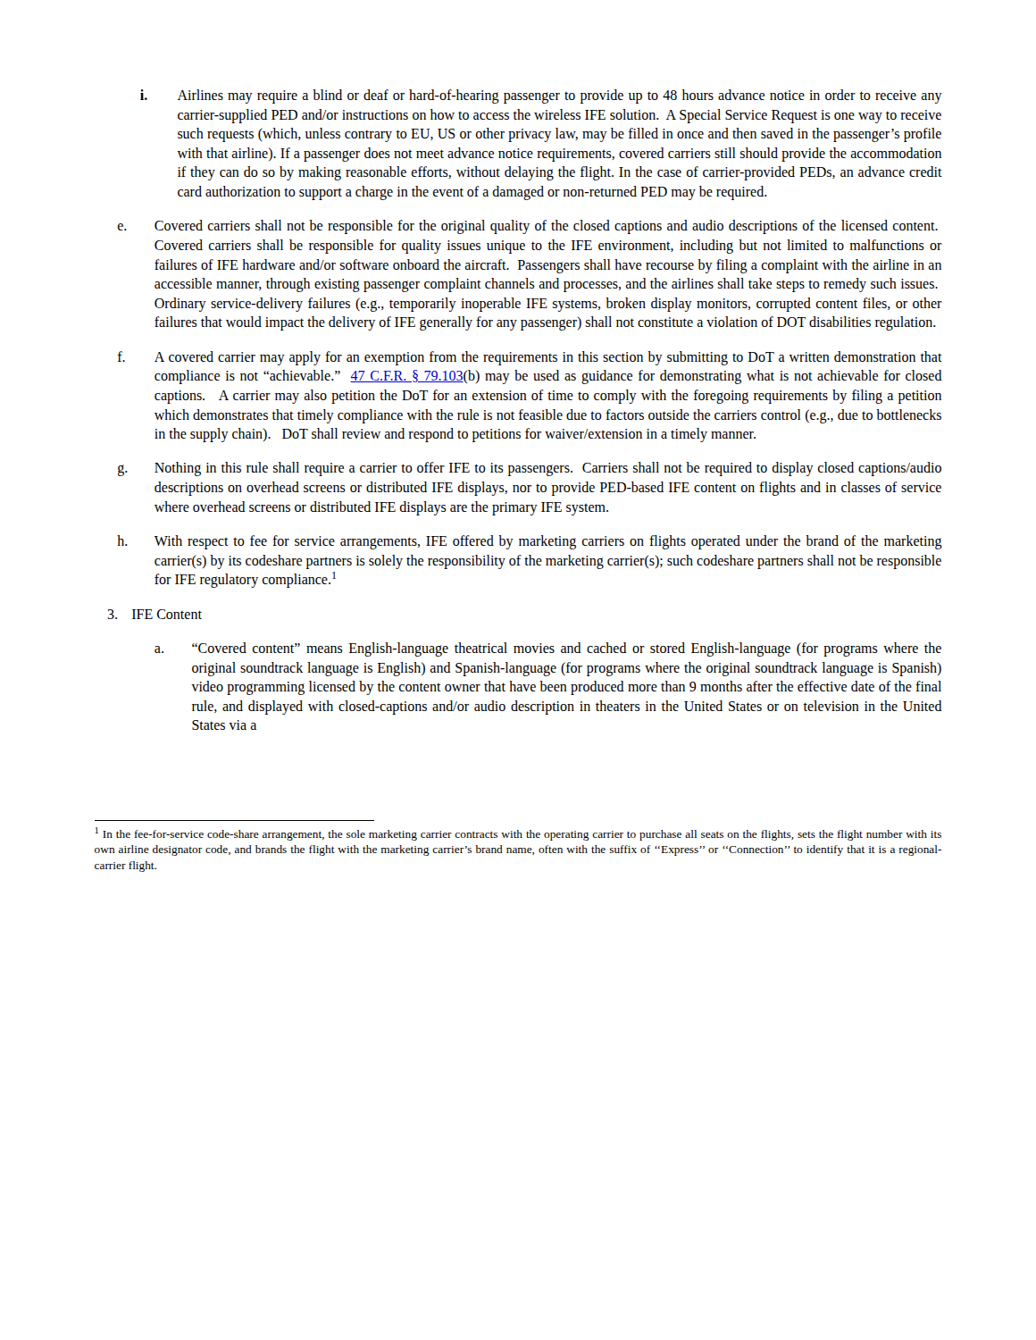i.
Airlines may require a blind or deaf or hard-of-hearing passenger to provide up to 48 hours advance notice in order to receive any carrier-supplied PED and/or instructions on how to access the wireless IFE solution. A Special Service Request is one way to receive such requests (which, unless contrary to EU, US or other privacy law, may be filled in once and then saved in the passenger’s profile with that airline). If a passenger does not meet advance notice requirements, covered carriers still should provide the accommodation if they can do so by making reasonable efforts, without delaying the flight. In the case of carrier-provided PEDs, an advance credit card authorization to support a charge in the event of a damaged or non-returned PED may be required.
e.
Covered carriers shall not be responsible for the original quality of the closed captions and audio descriptions of the licensed content. Covered carriers shall be responsible for quality issues unique to the IFE environment, including but not limited to malfunctions or failures of IFE hardware and/or software onboard the aircraft. Passengers shall have recourse by filing a complaint with the airline in an accessible manner, through existing passenger complaint channels and processes, and the airlines shall take steps to remedy such issues. Ordinary service-delivery failures (e.g., temporarily inoperable IFE systems, broken display monitors, corrupted content files, or other failures that would impact the delivery of IFE generally for any passenger) shall not constitute a violation of DOT disabilities regulation.
f.
A covered carrier may apply for an exemption from the requirements in this section by submitting to DoT a written demonstration that compliance is not “achievable.” 47 C.F.R. § 79.103(b) may be used as guidance for demonstrating what is not achievable for closed captions. A carrier may also petition the DoT for an extension of time to comply with the foregoing requirements by filing a petition which demonstrates that timely compliance with the rule is not feasible due to factors outside the carriers control (e.g., due to bottlenecks in the supply chain). DoT shall review and respond to petitions for waiver/extension in a timely manner.
g.
Nothing in this rule shall require a carrier to offer IFE to its passengers. Carriers shall not be required to display closed captions/audio descriptions on overhead screens or distributed IFE displays, nor to provide PED-based IFE content on flights and in classes of service where overhead screens or distributed IFE displays are the primary IFE system.
h.
With respect to fee for service arrangements, IFE offered by marketing carriers on flights operated under the brand of the marketing carrier(s) by its codeshare partners is solely the responsibility of the marketing carrier(s); such codeshare partners shall not be responsible for IFE regulatory compliance.1
3.
IFE Content
a.
“Covered content” means English-language theatrical movies and cached or stored English-language (for programs where the original soundtrack language is English) and Spanish-language (for programs where the original soundtrack language is Spanish) video programming licensed by the content owner that have been produced more than 9 months after the effective date of the final rule, and displayed with closed-captions and/or audio description in theaters in the United States or on television in the United States via a
1 In the fee-for-service code-share arrangement, the sole marketing carrier contracts with the operating carrier to purchase all seats on the flights, sets the flight number with its own airline designator code, and brands the flight with the marketing carrier’s brand name, often with the suffix of ‘‘Express’’ or ‘‘Connection’’ to identify that it is a regional-carrier flight.